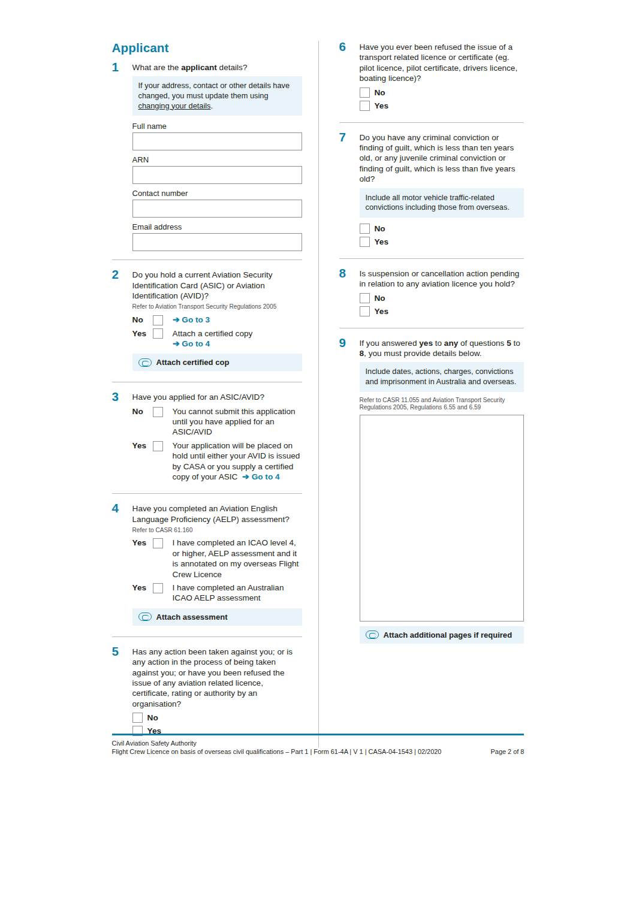Applicant
1
What are the applicant details?
If your address, contact or other details have changed, you must update them using changing your details.
Full name
ARN
Contact number
Email address
2
Do you hold a current Aviation Security Identification Card (ASIC) or Aviation Identification (AVID)?
Refer to Aviation Transport Security Regulations 2005
No
➔ Go to 3
Yes
Attach a certified copy
➔ Go to 4
Attach certified cop
3
Have you applied for an ASIC/AVID?
No
You cannot submit this application until you have applied for an ASIC/AVID
Yes
Your application will be placed on hold until either your AVID is issued by CASA or you supply a certified copy of your ASIC ➔ Go to 4
4
Have you completed an Aviation English Language Proficiency (AELP) assessment?
Refer to CASR 61.160
Yes
I have completed an ICAO level 4, or higher, AELP assessment and it is annotated on my overseas Flight Crew Licence
Yes
I have completed an Australian
ICAO AELP assessment
Attach assessment
5
Has any action been taken against you; or is any action in the process of being taken against you; or have you been refused the issue of any aviation related licence, certificate, rating or authority by an organisation?
No
Yes
6
Have you ever been refused the issue of a transport related licence or certificate (eg. pilot licence, pilot certificate, drivers licence, boating licence)?
No
Yes
7
Do you have any criminal conviction or finding of guilt, which is less than ten years old, or any juvenile criminal conviction or finding of guilt, which is less than five years old?
Include all motor vehicle traffic-related convictions including those from overseas.
No
Yes
8
Is suspension or cancellation action pending in relation to any aviation licence you hold?
No
Yes
9
If you answered yes to any of questions 5 to 8, you must provide details below.
Include dates, actions, charges, convictions and imprisonment in Australia and overseas.
Refer to CASR 11.055 and Aviation Transport Security Regulations 2005, Regulations 6.55 and 6.59
Attach additional pages if required
Civil Aviation Safety Authority
Flight Crew Licence on basis of overseas civil qualifications – Part 1 | Form 61-4A | V 1 | CASA-04-1543 | 02/2020
Page 2 of 8